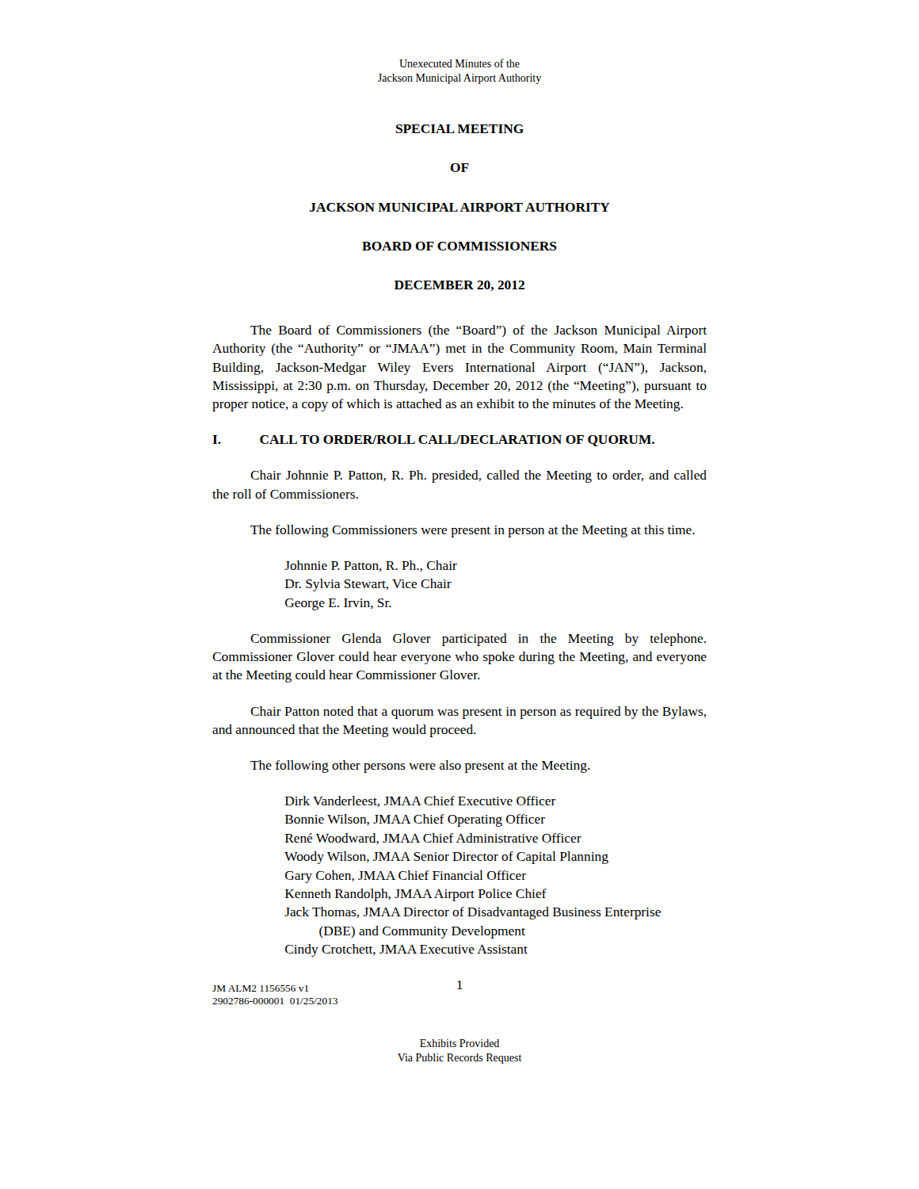Unexecuted Minutes of the
Jackson Municipal Airport Authority
SPECIAL MEETING
OF
JACKSON MUNICIPAL AIRPORT AUTHORITY
BOARD OF COMMISSIONERS
DECEMBER 20, 2012
The Board of Commissioners (the “Board”) of the Jackson Municipal Airport Authority (the “Authority” or “JMAA”) met in the Community Room, Main Terminal Building, Jackson-Medgar Wiley Evers International Airport (“JAN”), Jackson, Mississippi, at 2:30 p.m. on Thursday, December 20, 2012 (the “Meeting”), pursuant to proper notice, a copy of which is attached as an exhibit to the minutes of the Meeting.
I.
CALL TO ORDER/ROLL CALL/DECLARATION OF QUORUM.
Chair Johnnie P. Patton, R. Ph. presided, called the Meeting to order, and called the roll of Commissioners.
The following Commissioners were present in person at the Meeting at this time.
Johnnie P. Patton, R. Ph., Chair
Dr. Sylvia Stewart, Vice Chair
George E. Irvin, Sr.
Commissioner Glenda Glover participated in the Meeting by telephone. Commissioner Glover could hear everyone who spoke during the Meeting, and everyone at the Meeting could hear Commissioner Glover.
Chair Patton noted that a quorum was present in person as required by the Bylaws, and announced that the Meeting would proceed.
The following other persons were also present at the Meeting.
Dirk Vanderleest, JMAA Chief Executive Officer
Bonnie Wilson, JMAA Chief Operating Officer
René Woodward, JMAA Chief Administrative Officer
Woody Wilson, JMAA Senior Director of Capital Planning
Gary Cohen, JMAA Chief Financial Officer
Kenneth Randolph, JMAA Airport Police Chief
Jack Thomas, JMAA Director of Disadvantaged Business Enterprise
(DBE) and Community Development
Cindy Crotchett, JMAA Executive Assistant
1
JM ALM2 1156556 v1
2902786-000001 01/25/2013
Exhibits Provided
Via Public Records Request